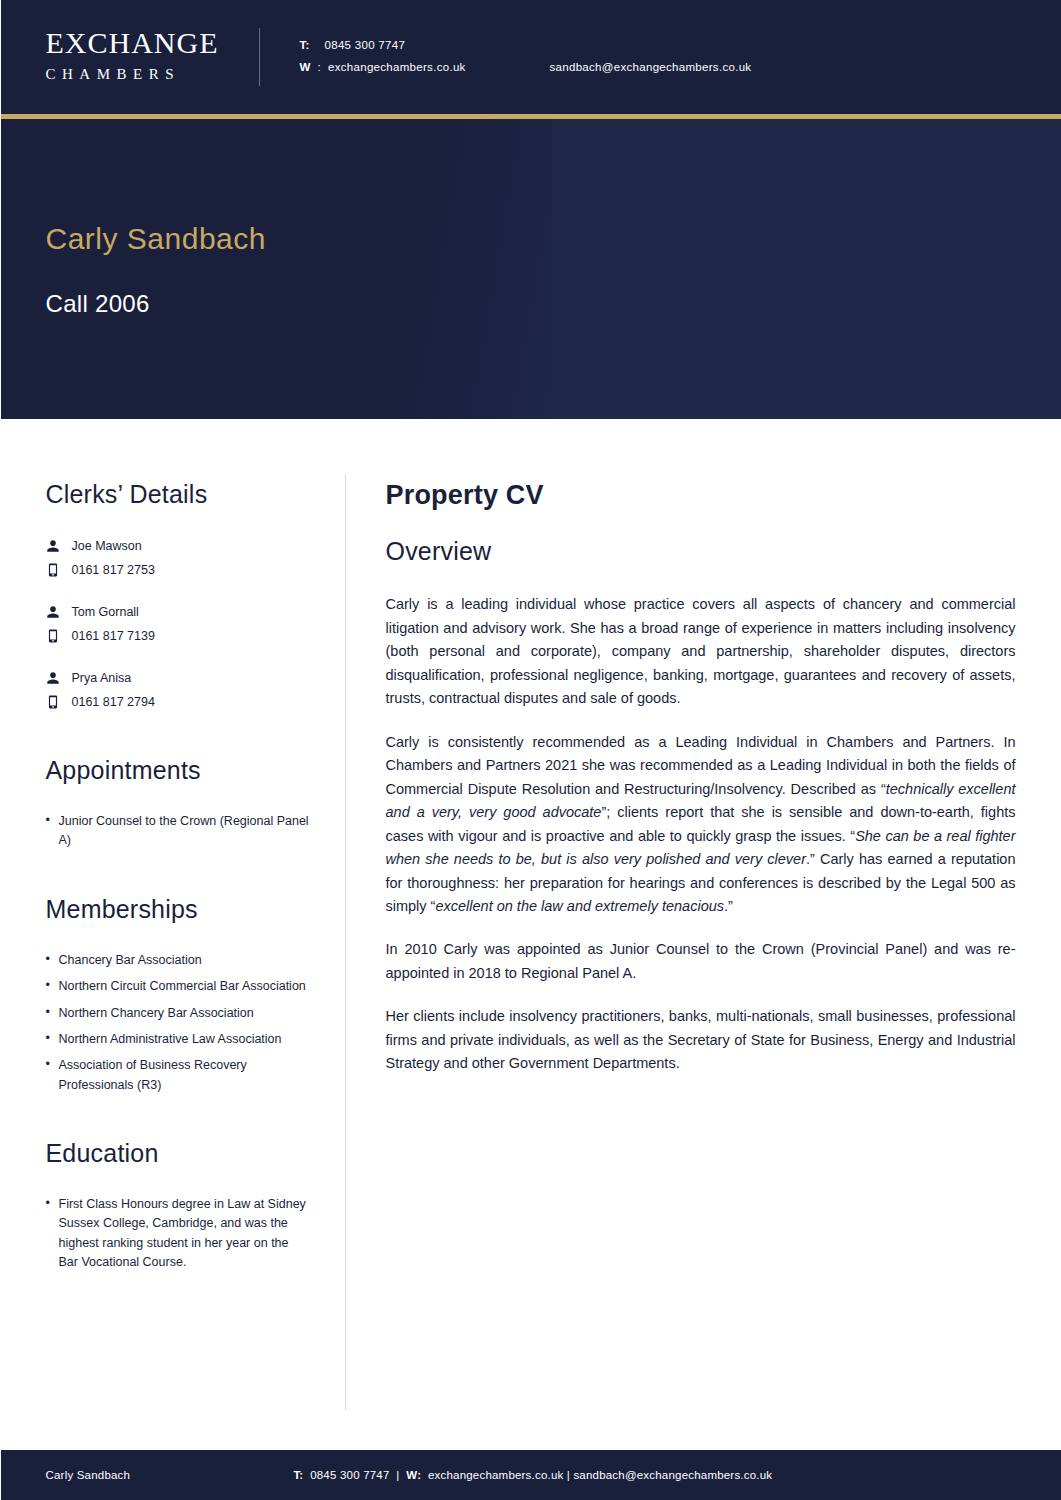EXCHANGE
CHAMBERS
T: 0845 300 7747
W: exchangechambers.co.uk sandbach@exchangechambers.co.uk
Carly Sandbach
Call 2006
Clerks’ Details
Joe Mawson
0161 817 2753
Tom Gornall
0161 817 7139
Prya Anisa
0161 817 2794
Appointments
Junior Counsel to the Crown (Regional Panel A)
Memberships
Chancery Bar Association
Northern Circuit Commercial Bar Association
Northern Chancery Bar Association
Northern Administrative Law Association
Association of Business Recovery Professionals (R3)
Education
First Class Honours degree in Law at Sidney Sussex College, Cambridge, and was the highest ranking student in her year on the Bar Vocational Course.
Property CV
Overview
Carly is a leading individual whose practice covers all aspects of chancery and commercial litigation and advisory work. She has a broad range of experience in matters including insolvency (both personal and corporate), company and partnership, shareholder disputes, directors disqualification, professional negligence, banking, mortgage, guarantees and recovery of assets, trusts, contractual disputes and sale of goods.
Carly is consistently recommended as a Leading Individual in Chambers and Partners. In Chambers and Partners 2021 she was recommended as a Leading Individual in both the fields of Commercial Dispute Resolution and Restructuring/Insolvency. Described as “technically excellent and a very, very good advocate”; clients report that she is sensible and down-to-earth, fights cases with vigour and is proactive and able to quickly grasp the issues. “She can be a real fighter when she needs to be, but is also very polished and very clever.” Carly has earned a reputation for thoroughness: her preparation for hearings and conferences is described by the Legal 500 as simply “excellent on the law and extremely tenacious.”
In 2010 Carly was appointed as Junior Counsel to the Crown (Provincial Panel) and was re-appointed in 2018 to Regional Panel A.
Her clients include insolvency practitioners, banks, multi-nationals, small businesses, professional firms and private individuals, as well as the Secretary of State for Business, Energy and Industrial Strategy and other Government Departments.
Carly Sandbach
T: 0845 300 7747 | W: exchangechambers.co.uk | sandbach@exchangechambers.co.uk